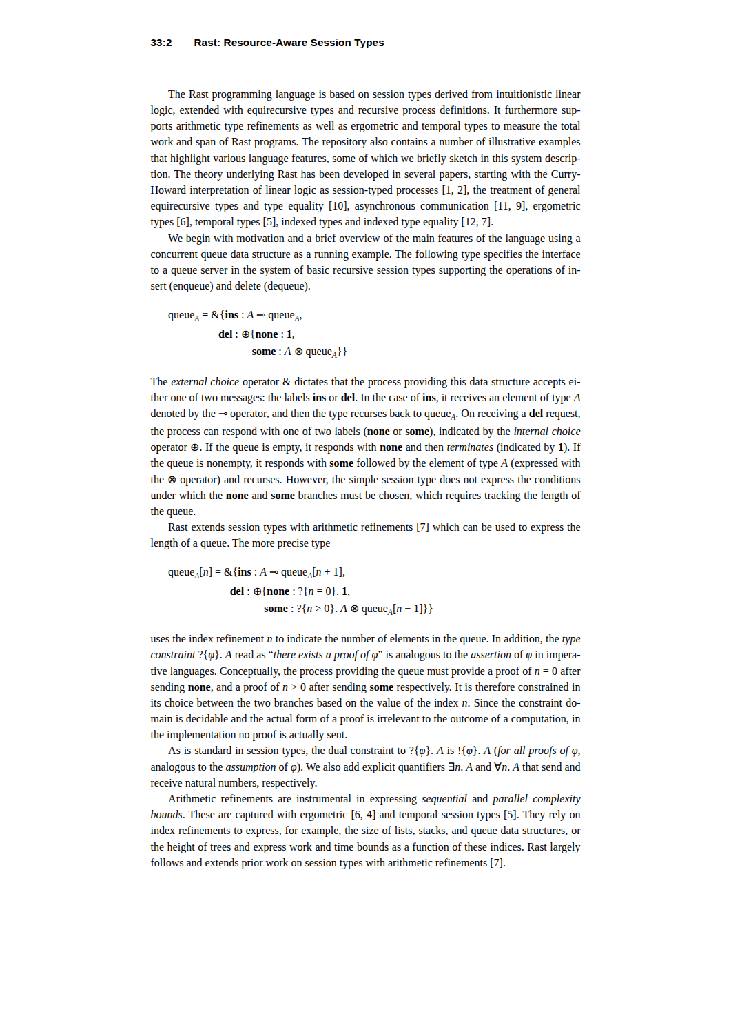33:2 Rast: Resource-Aware Session Types
The Rast programming language is based on session types derived from intuitionistic linear logic, extended with equirecursive types and recursive process definitions. It furthermore supports arithmetic type refinements as well as ergometric and temporal types to measure the total work and span of Rast programs. The repository also contains a number of illustrative examples that highlight various language features, some of which we briefly sketch in this system description. The theory underlying Rast has been developed in several papers, starting with the Curry-Howard interpretation of linear logic as session-typed processes [1, 2], the treatment of general equirecursive types and type equality [10], asynchronous communication [11, 9], ergometric types [6], temporal types [5], indexed types and indexed type equality [12, 7].
We begin with motivation and a brief overview of the main features of the language using a concurrent queue data structure as a running example. The following type specifies the interface to a queue server in the system of basic recursive session types supporting the operations of insert (enqueue) and delete (dequeue).
queueA = &{ins : A ⊸ queueA,
del : ⊕{none : 1,
some : A ⊗ queueA}}
The external choice operator & dictates that the process providing this data structure accepts either one of two messages: the labels ins or del. In the case of ins, it receives an element of type A denoted by the ⊸ operator, and then the type recurses back to queueA. On receiving a del request, the process can respond with one of two labels (none or some), indicated by the internal choice operator ⊕. If the queue is empty, it responds with none and then terminates (indicated by 1). If the queue is nonempty, it responds with some followed by the element of type A (expressed with the ⊗ operator) and recurses. However, the simple session type does not express the conditions under which the none and some branches must be chosen, which requires tracking the length of the queue.
Rast extends session types with arithmetic refinements [7] which can be used to express the length of a queue. The more precise type
queueA[n] = &{ins : A ⊸ queueA[n + 1],
del : ⊕{none : ?{n = 0}. 1,
some : ?{n > 0}. A ⊗ queueA[n − 1]}}
uses the index refinement n to indicate the number of elements in the queue. In addition, the type constraint ?{φ}. A read as “there exists a proof of φ” is analogous to the assertion of φ in imperative languages. Conceptually, the process providing the queue must provide a proof of n = 0 after sending none, and a proof of n > 0 after sending some respectively. It is therefore constrained in its choice between the two branches based on the value of the index n. Since the constraint domain is decidable and the actual form of a proof is irrelevant to the outcome of a computation, in the implementation no proof is actually sent.
As is standard in session types, the dual constraint to ?{φ}. A is !{φ}. A (for all proofs of φ, analogous to the assumption of φ). We also add explicit quantifiers ∃n. A and ∀n. A that send and receive natural numbers, respectively.
Arithmetic refinements are instrumental in expressing sequential and parallel complexity bounds. These are captured with ergometric [6, 4] and temporal session types [5]. They rely on index refinements to express, for example, the size of lists, stacks, and queue data structures, or the height of trees and express work and time bounds as a function of these indices. Rast largely follows and extends prior work on session types with arithmetic refinements [7].